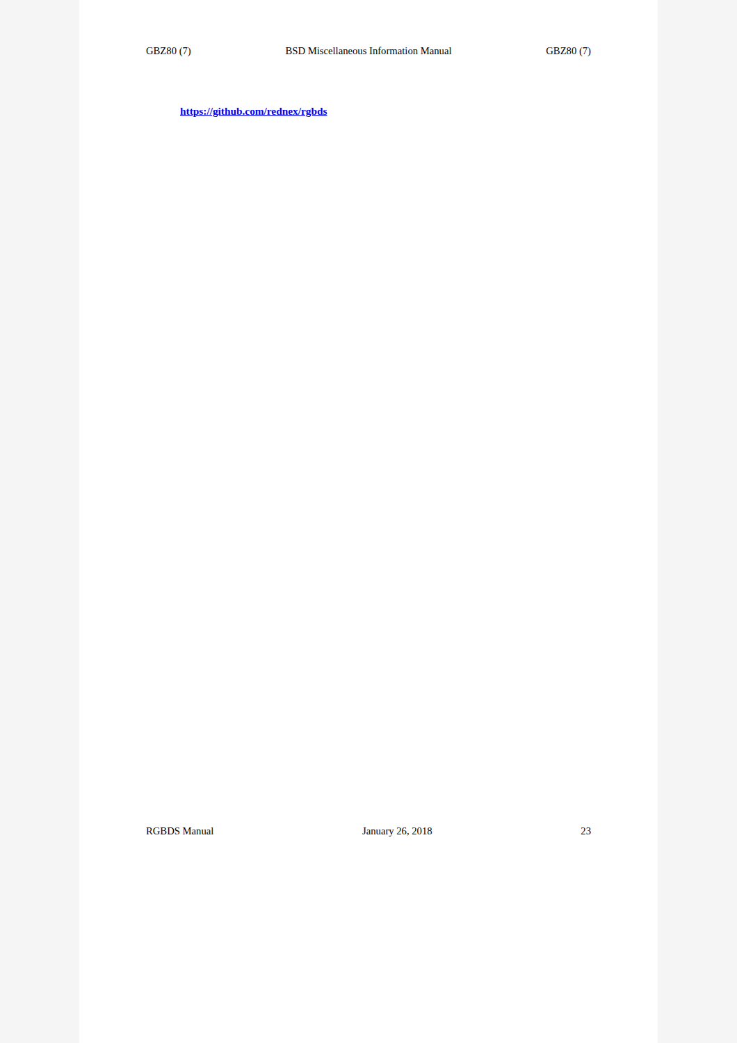GBZ80 (7) BSD Miscellaneous Information Manual GBZ80 (7)
https://github.com/rednex/rgbds
RGBDS Manual January 26, 2018 23